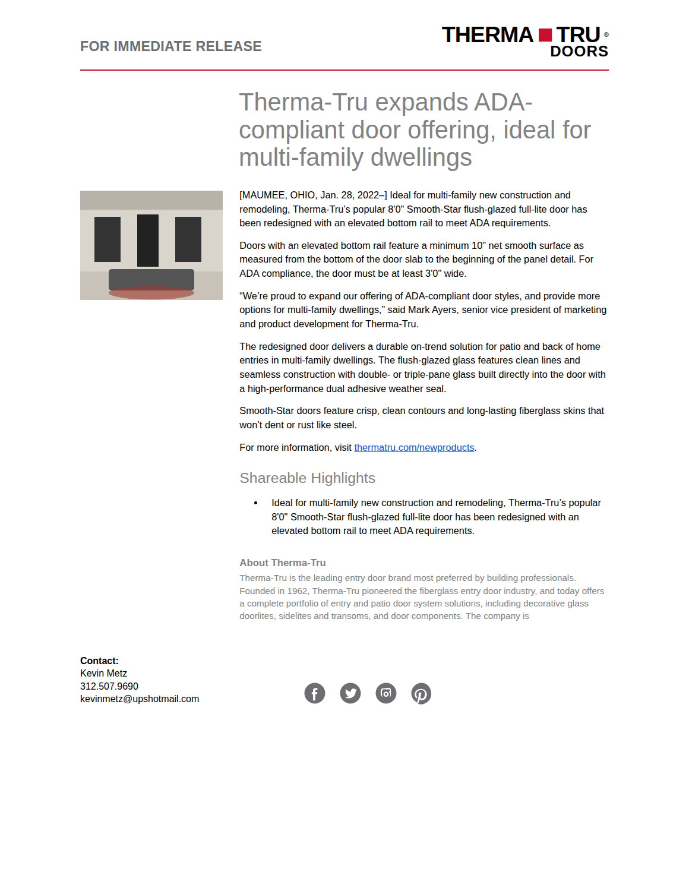FOR IMMEDIATE RELEASE
THERMA TRU®
DOORS
Therma-Tru expands ADA-compliant door offering, ideal for multi-family dwellings
[MAUMEE, OHIO, Jan. 28, 2022–] Ideal for multi-family new construction and remodeling, Therma-Tru’s popular 8'0" Smooth-Star flush-glazed full-lite door has been redesigned with an elevated bottom rail to meet ADA requirements.
Doors with an elevated bottom rail feature a minimum 10" net smooth surface as measured from the bottom of the door slab to the beginning of the panel detail. For ADA compliance, the door must be at least 3'0" wide.
“We’re proud to expand our offering of ADA-compliant door styles, and provide more options for multi-family dwellings,” said Mark Ayers, senior vice president of marketing and product development for Therma-Tru.
The redesigned door delivers a durable on-trend solution for patio and back of home entries in multi-family dwellings. The flush-glazed glass features clean lines and seamless construction with double- or triple-pane glass built directly into the door with a high-performance dual adhesive weather seal.
Smooth-Star doors feature crisp, clean contours and long-lasting fiberglass skins that won’t dent or rust like steel.
For more information, visit thermatru.com/newproducts.
Shareable Highlights
Ideal for multi-family new construction and remodeling, Therma-Tru’s popular 8'0" Smooth-Star flush-glazed full-lite door has been redesigned with an elevated bottom rail to meet ADA requirements.
About Therma-Tru
Therma-Tru is the leading entry door brand most preferred by building professionals. Founded in 1962, Therma-Tru pioneered the fiberglass entry door industry, and today offers a complete portfolio of entry and patio door system solutions, including decorative glass doorlites, sidelites and transoms, and door components. The company is
Contact: Kevin Metz
312.507.9690
kevinmetz@upshotmail.com